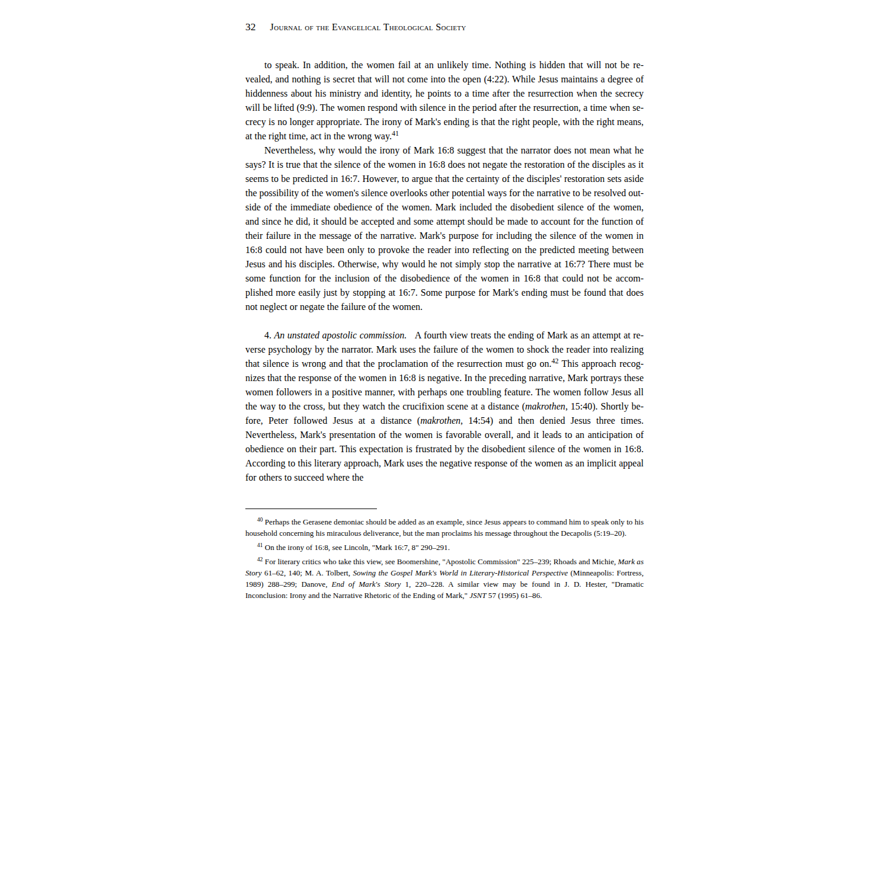32 Journal of the Evangelical Theological Society
to speak. In addition, the women fail at an unlikely time. Nothing is hidden that will not be revealed, and nothing is secret that will not come into the open (4:22). While Jesus maintains a degree of hiddenness about his ministry and identity, he points to a time after the resurrection when the secrecy will be lifted (9:9). The women respond with silence in the period after the resurrection, a time when secrecy is no longer appropriate. The irony of Mark's ending is that the right people, with the right means, at the right time, act in the wrong way.41
Nevertheless, why would the irony of Mark 16:8 suggest that the narrator does not mean what he says? It is true that the silence of the women in 16:8 does not negate the restoration of the disciples as it seems to be predicted in 16:7. However, to argue that the certainty of the disciples' restoration sets aside the possibility of the women's silence overlooks other potential ways for the narrative to be resolved outside of the immediate obedience of the women. Mark included the disobedient silence of the women, and since he did, it should be accepted and some attempt should be made to account for the function of their failure in the message of the narrative. Mark's purpose for including the silence of the women in 16:8 could not have been only to provoke the reader into reflecting on the predicted meeting between Jesus and his disciples. Otherwise, why would he not simply stop the narrative at 16:7? There must be some function for the inclusion of the disobedience of the women in 16:8 that could not be accomplished more easily just by stopping at 16:7. Some purpose for Mark's ending must be found that does not neglect or negate the failure of the women.
4. An unstated apostolic commission. A fourth view treats the ending of Mark as an attempt at reverse psychology by the narrator. Mark uses the failure of the women to shock the reader into realizing that silence is wrong and that the proclamation of the resurrection must go on.42 This approach recognizes that the response of the women in 16:8 is negative. In the preceding narrative, Mark portrays these women followers in a positive manner, with perhaps one troubling feature. The women follow Jesus all the way to the cross, but they watch the crucifixion scene at a distance (makrothen, 15:40). Shortly before, Peter followed Jesus at a distance (makrothen, 14:54) and then denied Jesus three times. Nevertheless, Mark's presentation of the women is favorable overall, and it leads to an anticipation of obedience on their part. This expectation is frustrated by the disobedient silence of the women in 16:8. According to this literary approach, Mark uses the negative response of the women as an implicit appeal for others to succeed where the
40 Perhaps the Gerasene demoniac should be added as an example, since Jesus appears to command him to speak only to his household concerning his miraculous deliverance, but the man proclaims his message throughout the Decapolis (5:19–20).
41 On the irony of 16:8, see Lincoln, "Mark 16:7, 8" 290–291.
42 For literary critics who take this view, see Boomershine, "Apostolic Commission" 225–239; Rhoads and Michie, Mark as Story 61–62, 140; M. A. Tolbert, Sowing the Gospel Mark's World in Literary-Historical Perspective (Minneapolis: Fortress, 1989) 288–299; Danove, End of Mark's Story 1, 220–228. A similar view may be found in J. D. Hester, "Dramatic Inconclusion: Irony and the Narrative Rhetoric of the Ending of Mark," JSNT 57 (1995) 61–86.